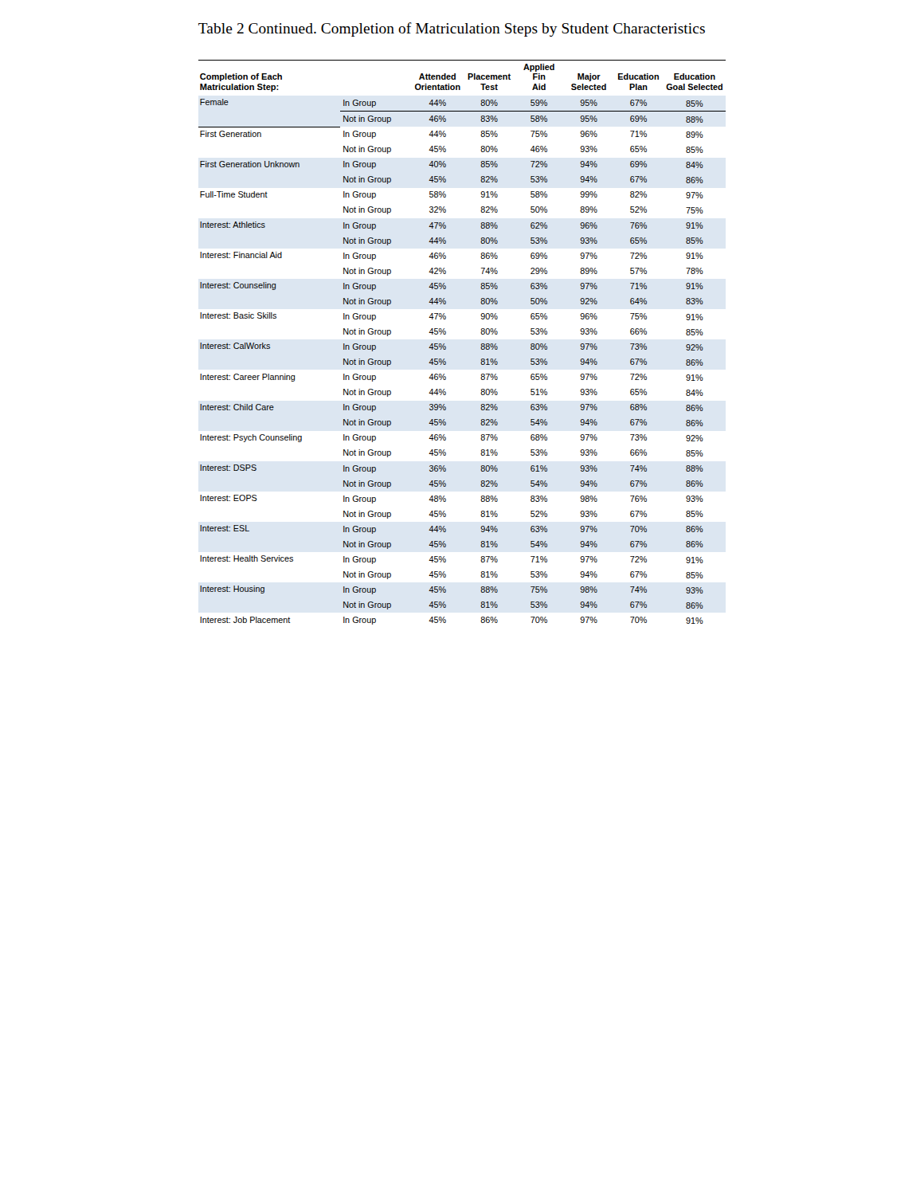Table 2 Continued. Completion of Matriculation Steps by Student Characteristics
| Completion of Each Matriculation Step: | | Attended Orientation | Placement Test | Applied Fin Aid | Major Selected | Education Plan | Education Goal Selected |
| --- | --- | --- | --- | --- | --- | --- | --- |
| Female | In Group | 44% | 80% | 59% | 95% | 67% | 85% |
| Not in Group | 46% | 83% | 58% | 95% | 69% | 88% |
| First Generation | In Group | 44% | 85% | 75% | 96% | 71% | 89% |
| Not in Group | 45% | 80% | 46% | 93% | 65% | 85% |
| First Generation Unknown | In Group | 40% | 85% | 72% | 94% | 69% | 84% |
| Not in Group | 45% | 82% | 53% | 94% | 67% | 86% |
| Full-Time Student | In Group | 58% | 91% | 58% | 99% | 82% | 97% |
| Not in Group | 32% | 82% | 50% | 89% | 52% | 75% |
| Interest: Athletics | In Group | 47% | 88% | 62% | 96% | 76% | 91% |
| Not in Group | 44% | 80% | 53% | 93% | 65% | 85% |
| Interest: Financial Aid | In Group | 46% | 86% | 69% | 97% | 72% | 91% |
| Not in Group | 42% | 74% | 29% | 89% | 57% | 78% |
| Interest: Counseling | In Group | 45% | 85% | 63% | 97% | 71% | 91% |
| Not in Group | 44% | 80% | 50% | 92% | 64% | 83% |
| Interest: Basic Skills | In Group | 47% | 90% | 65% | 96% | 75% | 91% |
| Not in Group | 45% | 80% | 53% | 93% | 66% | 85% |
| Interest: CalWorks | In Group | 45% | 88% | 80% | 97% | 73% | 92% |
| Not in Group | 45% | 81% | 53% | 94% | 67% | 86% |
| Interest: Career Planning | In Group | 46% | 87% | 65% | 97% | 72% | 91% |
| Not in Group | 44% | 80% | 51% | 93% | 65% | 84% |
| Interest: Child Care | In Group | 39% | 82% | 63% | 97% | 68% | 86% |
| Not in Group | 45% | 82% | 54% | 94% | 67% | 86% |
| Interest: Psych Counseling | In Group | 46% | 87% | 68% | 97% | 73% | 92% |
| Not in Group | 45% | 81% | 53% | 93% | 66% | 85% |
| Interest: DSPS | In Group | 36% | 80% | 61% | 93% | 74% | 88% |
| Not in Group | 45% | 82% | 54% | 94% | 67% | 86% |
| Interest: EOPS | In Group | 48% | 88% | 83% | 98% | 76% | 93% |
| Not in Group | 45% | 81% | 52% | 93% | 67% | 85% |
| Interest: ESL | In Group | 44% | 94% | 63% | 97% | 70% | 86% |
| Not in Group | 45% | 81% | 54% | 94% | 67% | 86% |
| Interest: Health Services | In Group | 45% | 87% | 71% | 97% | 72% | 91% |
| Not in Group | 45% | 81% | 53% | 94% | 67% | 85% |
| Interest: Housing | In Group | 45% | 88% | 75% | 98% | 74% | 93% |
| Not in Group | 45% | 81% | 53% | 94% | 67% | 86% |
| Interest: Job Placement | In Group | 45% | 86% | 70% | 97% | 70% | 91% |